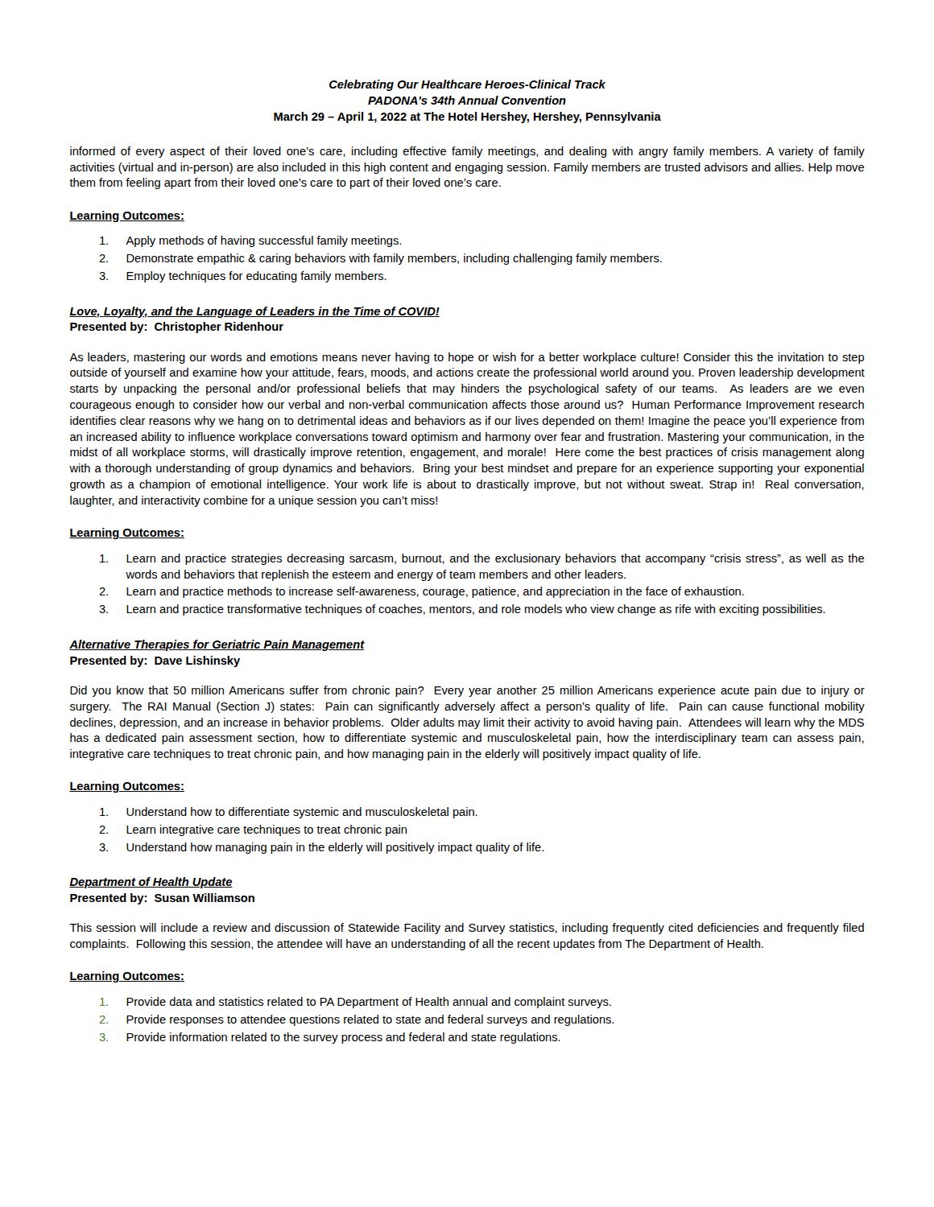Celebrating Our Healthcare Heroes-Clinical Track
PADONA's 34th Annual Convention
March 29 – April 1, 2022 at The Hotel Hershey, Hershey, Pennsylvania
informed of every aspect of their loved one’s care, including effective family meetings, and dealing with angry family members. A variety of family activities (virtual and in-person) are also included in this high content and engaging session. Family members are trusted advisors and allies. Help move them from feeling apart from their loved one’s care to part of their loved one’s care.
Learning Outcomes:
Apply methods of having successful family meetings.
Demonstrate empathic & caring behaviors with family members, including challenging family members.
Employ techniques for educating family members.
Love, Loyalty, and the Language of Leaders in the Time of COVID!
Presented by: Christopher Ridenhour
As leaders, mastering our words and emotions means never having to hope or wish for a better workplace culture! Consider this the invitation to step outside of yourself and examine how your attitude, fears, moods, and actions create the professional world around you. Proven leadership development starts by unpacking the personal and/or professional beliefs that may hinders the psychological safety of our teams. As leaders are we even courageous enough to consider how our verbal and non-verbal communication affects those around us? Human Performance Improvement research identifies clear reasons why we hang on to detrimental ideas and behaviors as if our lives depended on them! Imagine the peace you’ll experience from an increased ability to influence workplace conversations toward optimism and harmony over fear and frustration. Mastering your communication, in the midst of all workplace storms, will drastically improve retention, engagement, and morale! Here come the best practices of crisis management along with a thorough understanding of group dynamics and behaviors. Bring your best mindset and prepare for an experience supporting your exponential growth as a champion of emotional intelligence. Your work life is about to drastically improve, but not without sweat. Strap in! Real conversation, laughter, and interactivity combine for a unique session you can’t miss!
Learning Outcomes:
Learn and practice strategies decreasing sarcasm, burnout, and the exclusionary behaviors that accompany “crisis stress”, as well as the words and behaviors that replenish the esteem and energy of team members and other leaders.
Learn and practice methods to increase self-awareness, courage, patience, and appreciation in the face of exhaustion.
Learn and practice transformative techniques of coaches, mentors, and role models who view change as rife with exciting possibilities.
Alternative Therapies for Geriatric Pain Management
Presented by: Dave Lishinsky
Did you know that 50 million Americans suffer from chronic pain? Every year another 25 million Americans experience acute pain due to injury or surgery. The RAI Manual (Section J) states: Pain can significantly adversely affect a person’s quality of life. Pain can cause functional mobility declines, depression, and an increase in behavior problems. Older adults may limit their activity to avoid having pain. Attendees will learn why the MDS has a dedicated pain assessment section, how to differentiate systemic and musculoskeletal pain, how the interdisciplinary team can assess pain, integrative care techniques to treat chronic pain, and how managing pain in the elderly will positively impact quality of life.
Learning Outcomes:
Understand how to differentiate systemic and musculoskeletal pain.
Learn integrative care techniques to treat chronic pain
Understand how managing pain in the elderly will positively impact quality of life.
Department of Health Update
Presented by: Susan Williamson
This session will include a review and discussion of Statewide Facility and Survey statistics, including frequently cited deficiencies and frequently filed complaints. Following this session, the attendee will have an understanding of all the recent updates from The Department of Health.
Learning Outcomes:
Provide data and statistics related to PA Department of Health annual and complaint surveys.
Provide responses to attendee questions related to state and federal surveys and regulations.
Provide information related to the survey process and federal and state regulations.